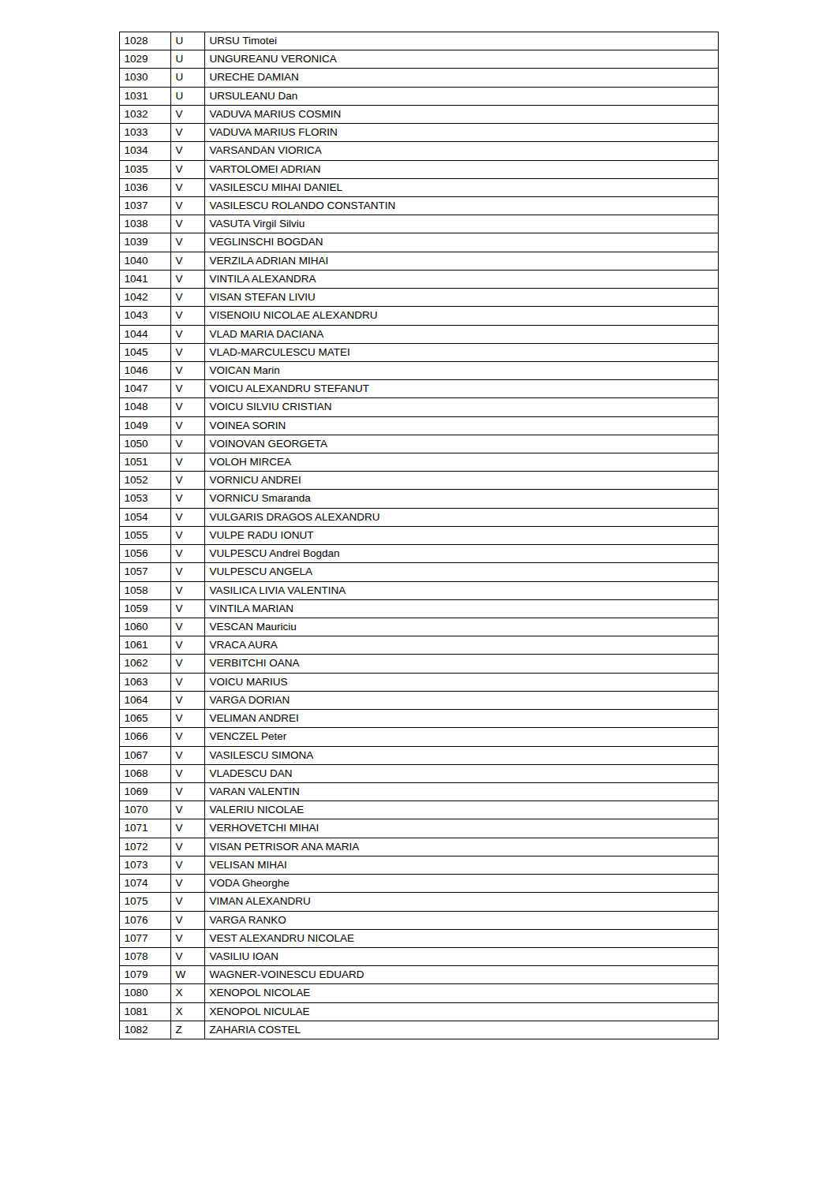| 1028 | U | URSU Timotei |
| 1029 | U | UNGUREANU VERONICA |
| 1030 | U | URECHE DAMIAN |
| 1031 | U | URSULEANU Dan |
| 1032 | V | VADUVA MARIUS COSMIN |
| 1033 | V | VADUVA MARIUS FLORIN |
| 1034 | V | VARSANDAN VIORICA |
| 1035 | V | VARTOLOMEI ADRIAN |
| 1036 | V | VASILESCU MIHAI DANIEL |
| 1037 | V | VASILESCU ROLANDO CONSTANTIN |
| 1038 | V | VASUTA Virgil Silviu |
| 1039 | V | VEGLINSCHI BOGDAN |
| 1040 | V | VERZILA ADRIAN MIHAI |
| 1041 | V | VINTILA ALEXANDRA |
| 1042 | V | VISAN STEFAN LIVIU |
| 1043 | V | VISENOIU NICOLAE ALEXANDRU |
| 1044 | V | VLAD MARIA DACIANA |
| 1045 | V | VLAD-MARCULESCU MATEI |
| 1046 | V | VOICAN Marin |
| 1047 | V | VOICU ALEXANDRU STEFANUT |
| 1048 | V | VOICU SILVIU CRISTIAN |
| 1049 | V | VOINEA SORIN |
| 1050 | V | VOINOVAN GEORGETA |
| 1051 | V | VOLOH MIRCEA |
| 1052 | V | VORNICU ANDREI |
| 1053 | V | VORNICU Smaranda |
| 1054 | V | VULGARIS DRAGOS ALEXANDRU |
| 1055 | V | VULPE RADU IONUT |
| 1056 | V | VULPESCU Andrei Bogdan |
| 1057 | V | VULPESCU ANGELA |
| 1058 | V | VASILICA LIVIA VALENTINA |
| 1059 | V | VINTILA MARIAN |
| 1060 | V | VESCAN Mauriciu |
| 1061 | V | VRACA AURA |
| 1062 | V | VERBITCHI OANA |
| 1063 | V | VOICU MARIUS |
| 1064 | V | VARGA DORIAN |
| 1065 | V | VELIMAN ANDREI |
| 1066 | V | VENCZEL Peter |
| 1067 | V | VASILESCU SIMONA |
| 1068 | V | VLADESCU DAN |
| 1069 | V | VARAN VALENTIN |
| 1070 | V | VALERIU NICOLAE |
| 1071 | V | VERHOVETCHI MIHAI |
| 1072 | V | VISAN PETRISOR ANA MARIA |
| 1073 | V | VELISAN MIHAI |
| 1074 | V | VODA Gheorghe |
| 1075 | V | VIMAN ALEXANDRU |
| 1076 | V | VARGA RANKO |
| 1077 | V | VEST ALEXANDRU NICOLAE |
| 1078 | V | VASILIU IOAN |
| 1079 | W | WAGNER-VOINESCU EDUARD |
| 1080 | X | XENOPOL NICOLAE |
| 1081 | X | XENOPOL NICULAE |
| 1082 | Z | ZAHARIA COSTEL |